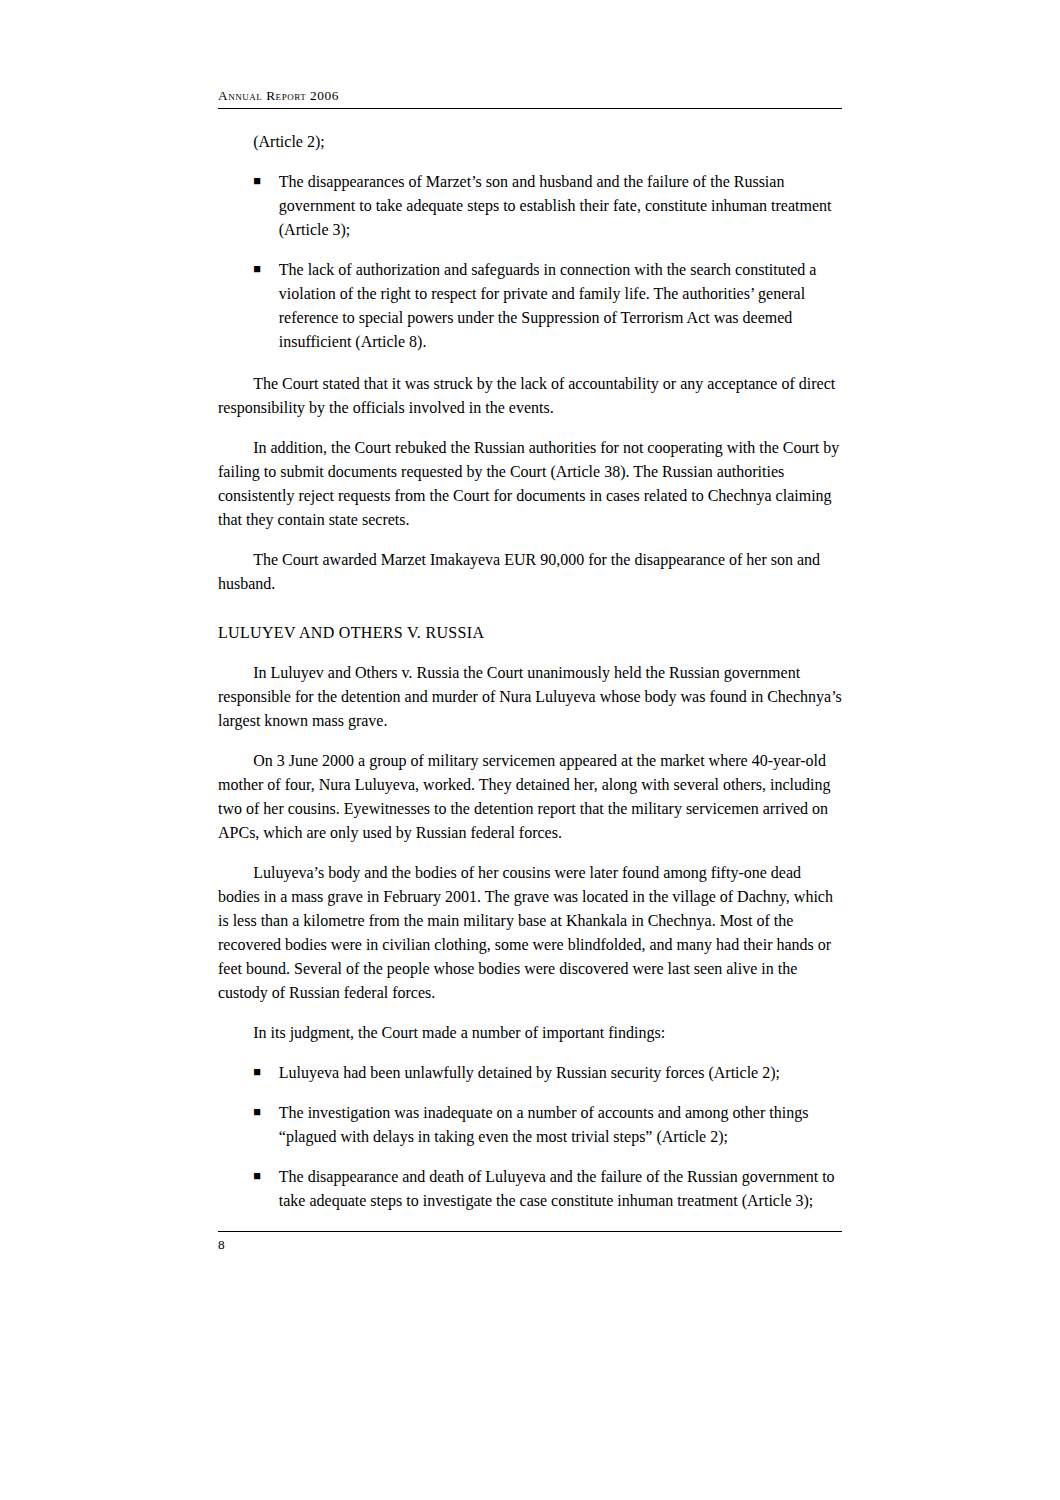Annual Report 2006
(Article 2);
The disappearances of Marzet’s son and husband and the failure of the Russian government to take adequate steps to establish their fate, constitute inhuman treatment (Article 3);
The lack of authorization and safeguards in connection with the search constituted a violation of the right to respect for private and family life. The authorities’ general reference to special powers under the Suppression of Terrorism Act was deemed insufficient (Article 8).
The Court stated that it was struck by the lack of accountability or any acceptance of direct responsibility by the officials involved in the events.
In addition, the Court rebuked the Russian authorities for not cooperating with the Court by failing to submit documents requested by the Court (Article 38). The Russian authorities consistently reject requests from the Court for documents in cases related to Chechnya claiming that they contain state secrets.
The Court awarded Marzet Imakayeva EUR 90,000 for the disappearance of her son and husband.
LULUYEV AND OTHERS V. RUSSIA
In Luluyev and Others v. Russia the Court unanimously held the Russian government responsible for the detention and murder of Nura Luluyeva whose body was found in Chechnya’s largest known mass grave.
On 3 June 2000 a group of military servicemen appeared at the market where 40-year-old mother of four, Nura Luluyeva, worked. They detained her, along with several others, including two of her cousins. Eyewitnesses to the detention report that the military servicemen arrived on APCs, which are only used by Russian federal forces.
Luluyeva’s body and the bodies of her cousins were later found among fifty-one dead bodies in a mass grave in February 2001. The grave was located in the village of Dachny, which is less than a kilometre from the main military base at Khankala in Chechnya. Most of the recovered bodies were in civilian clothing, some were blindfolded, and many had their hands or feet bound. Several of the people whose bodies were discovered were last seen alive in the custody of Russian federal forces.
In its judgment, the Court made a number of important findings:
Luluyeva had been unlawfully detained by Russian security forces (Article 2);
The investigation was inadequate on a number of accounts and among other things “plagued with delays in taking even the most trivial steps” (Article 2);
The disappearance and death of Luluyeva and the failure of the Russian government to take adequate steps to investigate the case constitute inhuman treatment (Article 3);
8